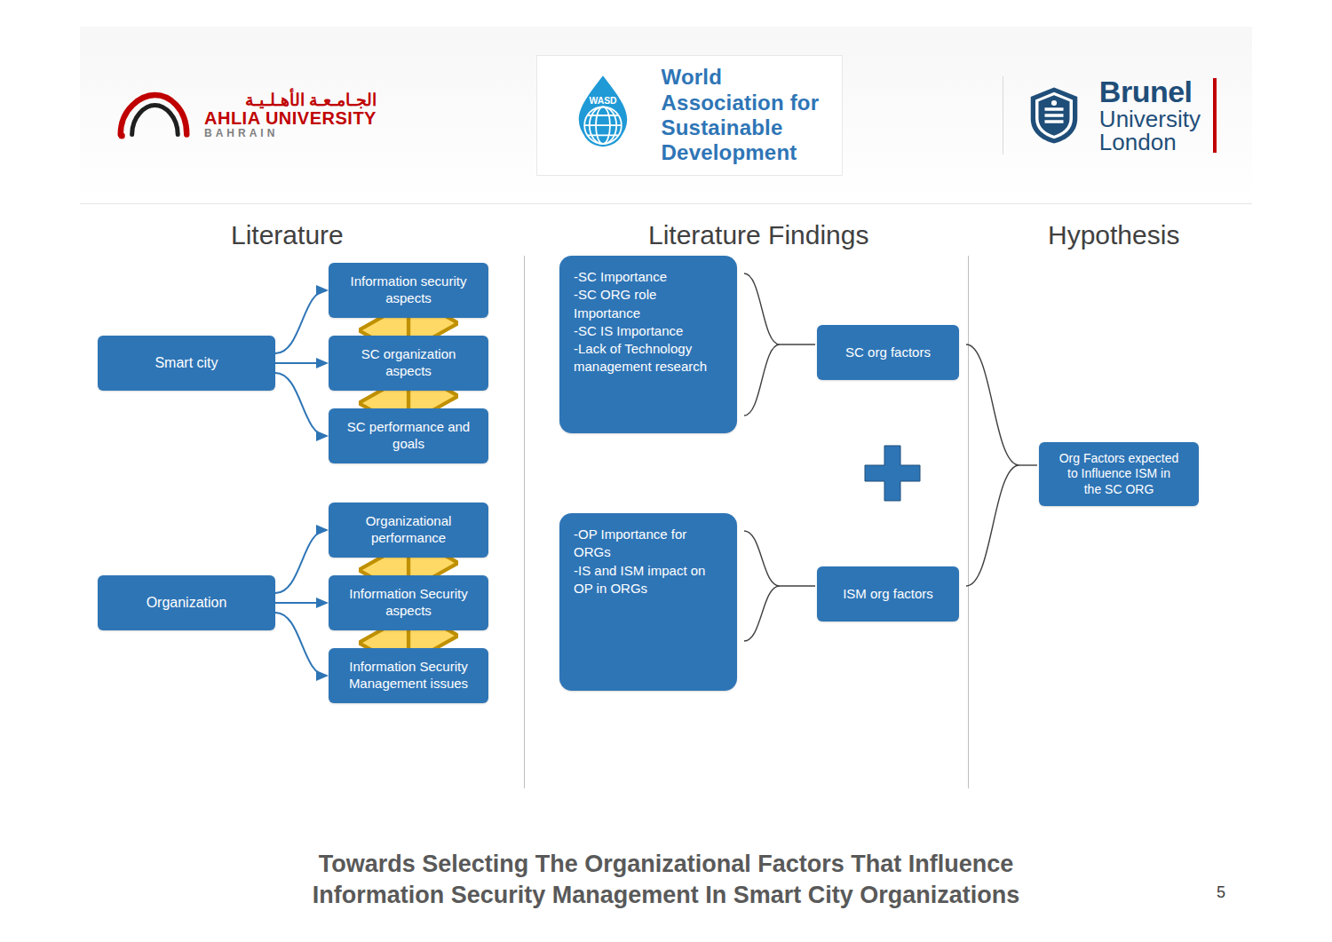الجـامـعـة الأهـلـيـة
AHLIA UNIVERSITY
BAHRAIN
WASD
World
Association for
Sustainable
Development
Brunel
University
London
Literature
Literature Findings
Hypothesis
Smart city
Information security
aspects
SC organization aspects
SC performance and
goals
Organization
Organizational
performance
Information Security
aspects
Information Security
Management issues
-SC Importance
-SC ORG role
Importance
-SC IS Importance
-Lack of Technology
management research
-OP Importance for
ORGs
-IS and ISM impact on
OP in ORGs
SC org factors
ISM org factors
Org Factors expected
to Influence ISM in
the SC ORG
Towards Selecting The Organizational Factors That Influence
Information Security Management In Smart City Organizations
5